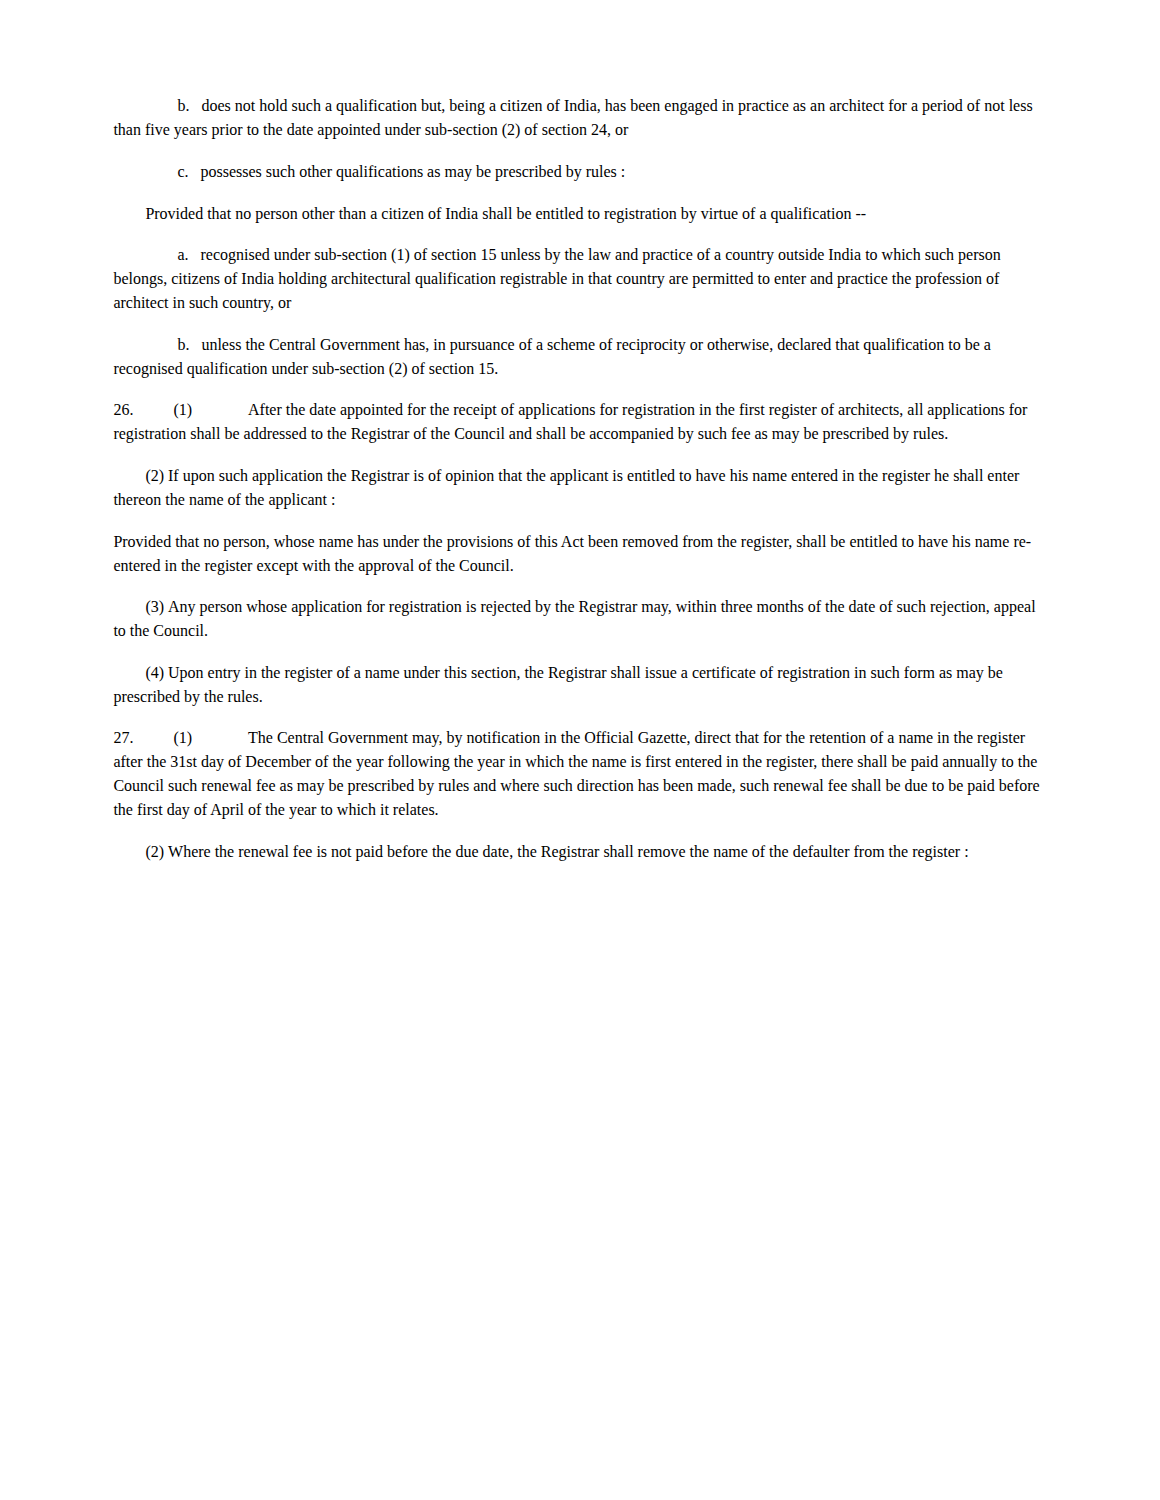b. does not hold such a qualification but, being a citizen of India, has been engaged in practice as an architect for a period of not less than five years prior to the date appointed under sub-section (2) of section 24, or
c. possesses such other qualifications as may be prescribed by rules :
Provided that no person other than a citizen of India shall be entitled to registration by virtue of a qualification --
a. recognised under sub-section (1) of section 15 unless by the law and practice of a country outside India to which such person belongs, citizens of India holding architectural qualification registrable in that country are permitted to enter and practice the profession of architect in such country, or
b. unless the Central Government has, in pursuance of a scheme of reciprocity or otherwise, declared that qualification to be a recognised qualification under sub-section (2) of section 15.
26. (1) After the date appointed for the receipt of applications for registration in the first register of architects, all applications for registration shall be addressed to the Registrar of the Council and shall be accompanied by such fee as may be prescribed by rules.
(2) If upon such application the Registrar is of opinion that the applicant is entitled to have his name entered in the register he shall enter thereon the name of the applicant :
Provided that no person, whose name has under the provisions of this Act been removed from the register, shall be entitled to have his name re-entered in the register except with the approval of the Council.
(3) Any person whose application for registration is rejected by the Registrar may, within three months of the date of such rejection, appeal to the Council.
(4) Upon entry in the register of a name under this section, the Registrar shall issue a certificate of registration in such form as may be prescribed by the rules.
27. (1) The Central Government may, by notification in the Official Gazette, direct that for the retention of a name in the register after the 31st day of December of the year following the year in which the name is first entered in the register, there shall be paid annually to the Council such renewal fee as may be prescribed by rules and where such direction has been made, such renewal fee shall be due to be paid before the first day of April of the year to which it relates.
(2) Where the renewal fee is not paid before the due date, the Registrar shall remove the name of the defaulter from the register :